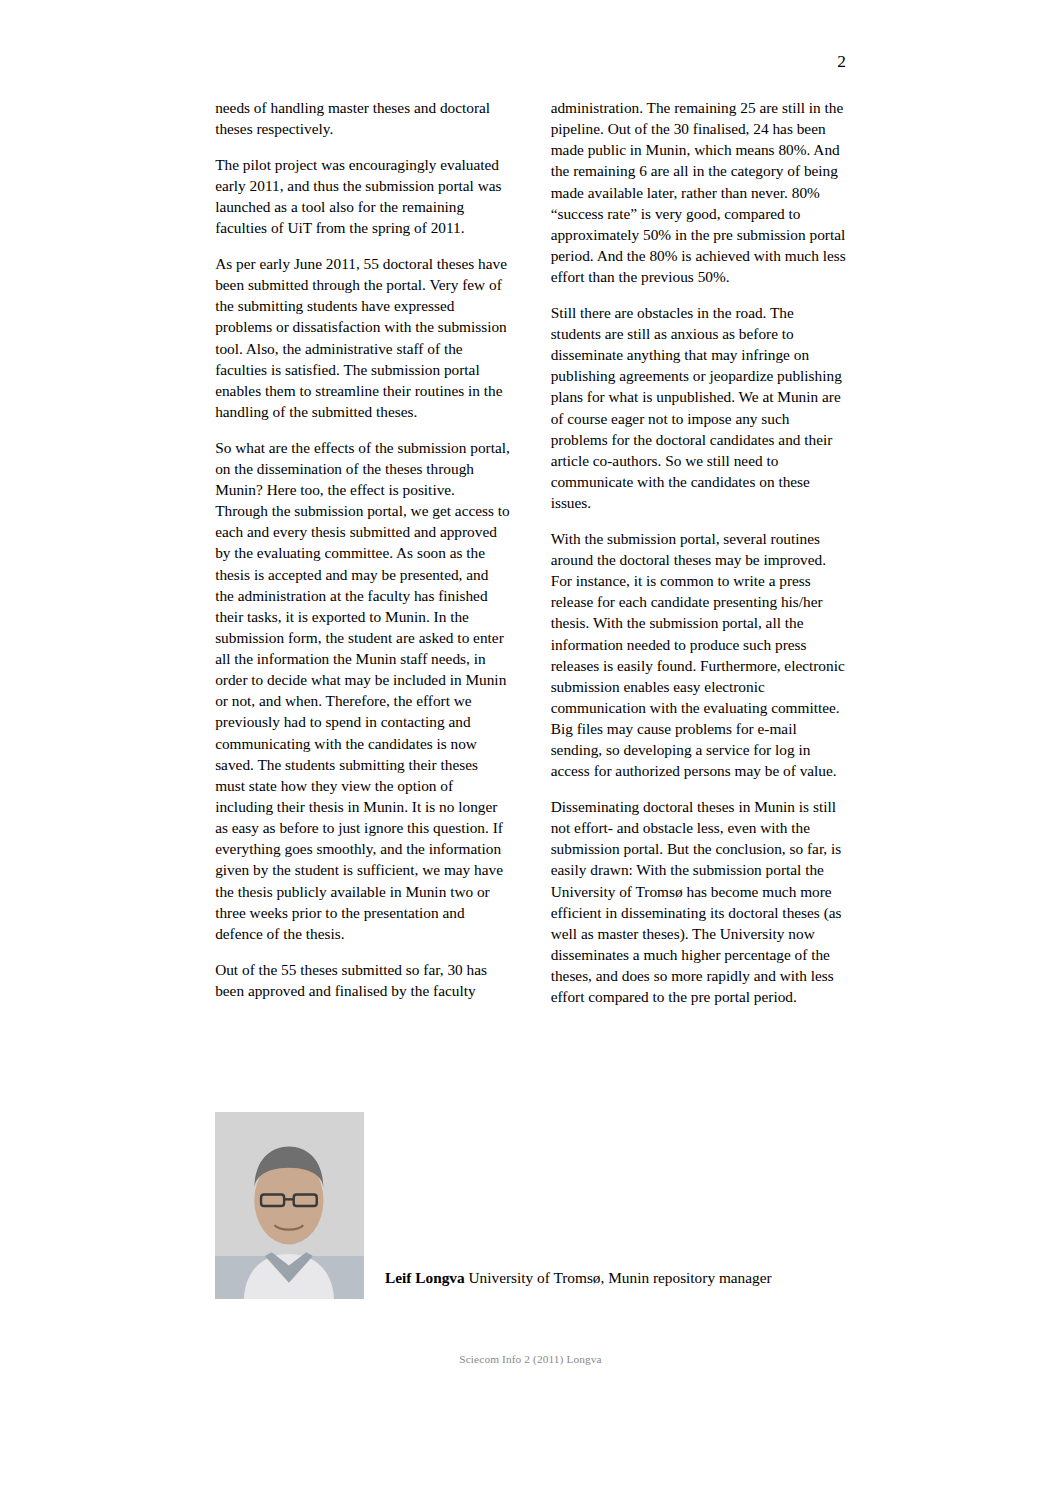2
needs of handling master theses and doctoral theses respectively.
The pilot project was encouragingly evaluated early 2011, and thus the submission portal was launched as a tool also for the remaining faculties of UiT from the spring of 2011.
As per early June 2011, 55 doctoral theses have been submitted through the portal. Very few of the submitting students have expressed problems or dissatisfaction with the submission tool. Also, the administrative staff of the faculties is satisfied. The submission portal enables them to streamline their routines in the handling of the submitted theses.
So what are the effects of the submission portal, on the dissemination of the theses through Munin? Here too, the effect is positive. Through the submission portal, we get access to each and every thesis submitted and approved by the evaluating committee. As soon as the thesis is accepted and may be presented, and the administration at the faculty has finished their tasks, it is exported to Munin. In the submission form, the student are asked to enter all the information the Munin staff needs, in order to decide what may be included in Munin or not, and when. Therefore, the effort we previously had to spend in contacting and communicating with the candidates is now saved. The students submitting their theses must state how they view the option of including their thesis in Munin. It is no longer as easy as before to just ignore this question. If everything goes smoothly, and the information given by the student is sufficient, we may have the thesis publicly available in Munin two or three weeks prior to the presentation and defence of the thesis.
Out of the 55 theses submitted so far, 30 has been approved and finalised by the faculty administration. The remaining 25 are still in the pipeline. Out of the 30 finalised, 24 has been made public in Munin, which means 80%. And the remaining 6 are all in the category of being made available later, rather than never. 80% “success rate” is very good, compared to approximately 50% in the pre submission portal period. And the 80% is achieved with much less effort than the previous 50%.
Still there are obstacles in the road. The students are still as anxious as before to disseminate anything that may infringe on publishing agreements or jeopardize publishing plans for what is unpublished. We at Munin are of course eager not to impose any such problems for the doctoral candidates and their article co-authors. So we still need to communicate with the candidates on these issues.
With the submission portal, several routines around the doctoral theses may be improved. For instance, it is common to write a press release for each candidate presenting his/her thesis. With the submission portal, all the information needed to produce such press releases is easily found. Furthermore, electronic submission enables easy electronic communication with the evaluating committee. Big files may cause problems for e-mail sending, so developing a service for log in access for authorized persons may be of value.
Disseminating doctoral theses in Munin is still not effort- and obstacle less, even with the submission portal. But the conclusion, so far, is easily drawn: With the submission portal the University of Tromsø has become much more efficient in disseminating its doctoral theses (as well as master theses). The University now disseminates a much higher percentage of the theses, and does so more rapidly and with less effort compared to the pre portal period.
Leif Longva University of Tromsø, Munin repository manager
Sciecom Info 2 (2011) Longva